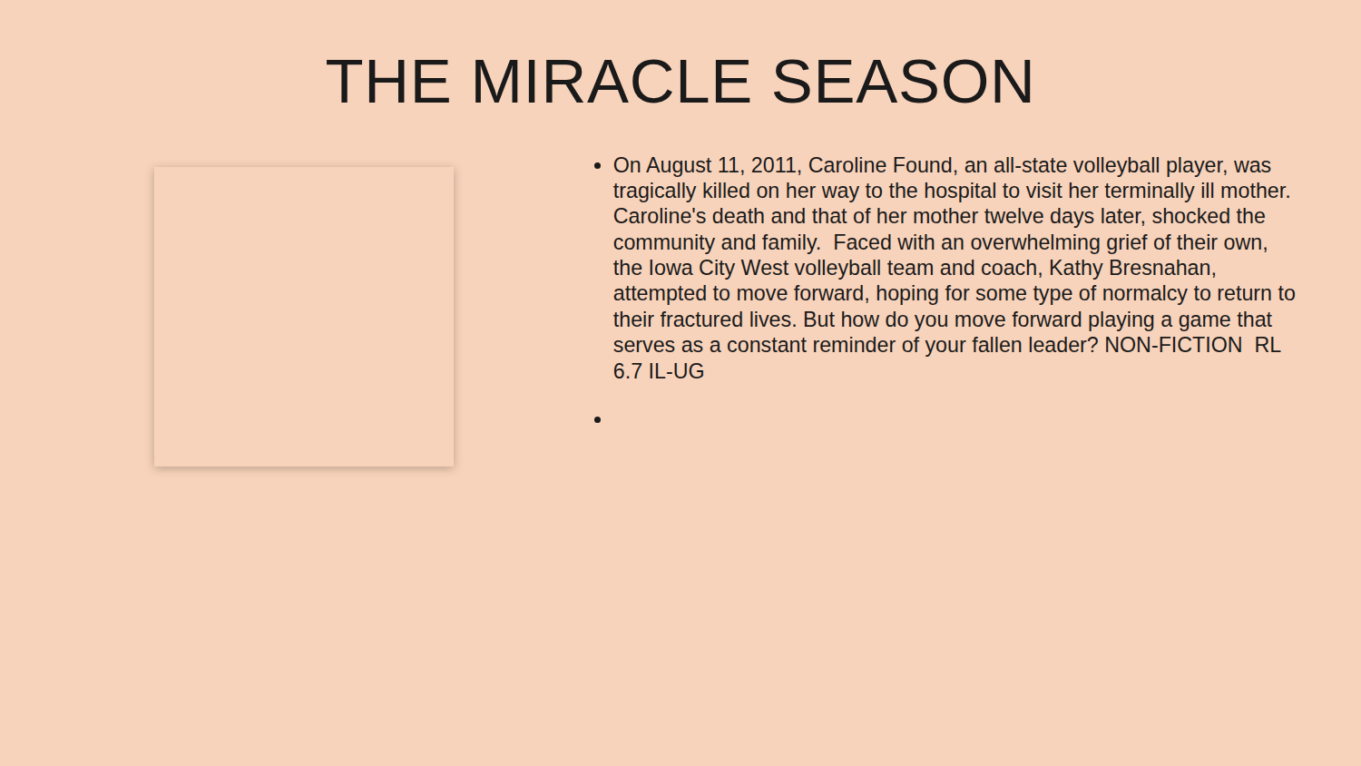THE MIRACLE SEASON
On August 11, 2011, Caroline Found, an all-state volleyball player, was tragically killed on her way to the hospital to visit her terminally ill mother. Caroline's death and that of her mother twelve days later, shocked the community and family. Faced with an overwhelming grief of their own, the Iowa City West volleyball team and coach, Kathy Bresnahan, attempted to move forward, hoping for some type of normalcy to return to their fractured lives. But how do you move forward playing a game that serves as a constant reminder of your fallen leader? NON-FICTION RL 6.7 IL-UG